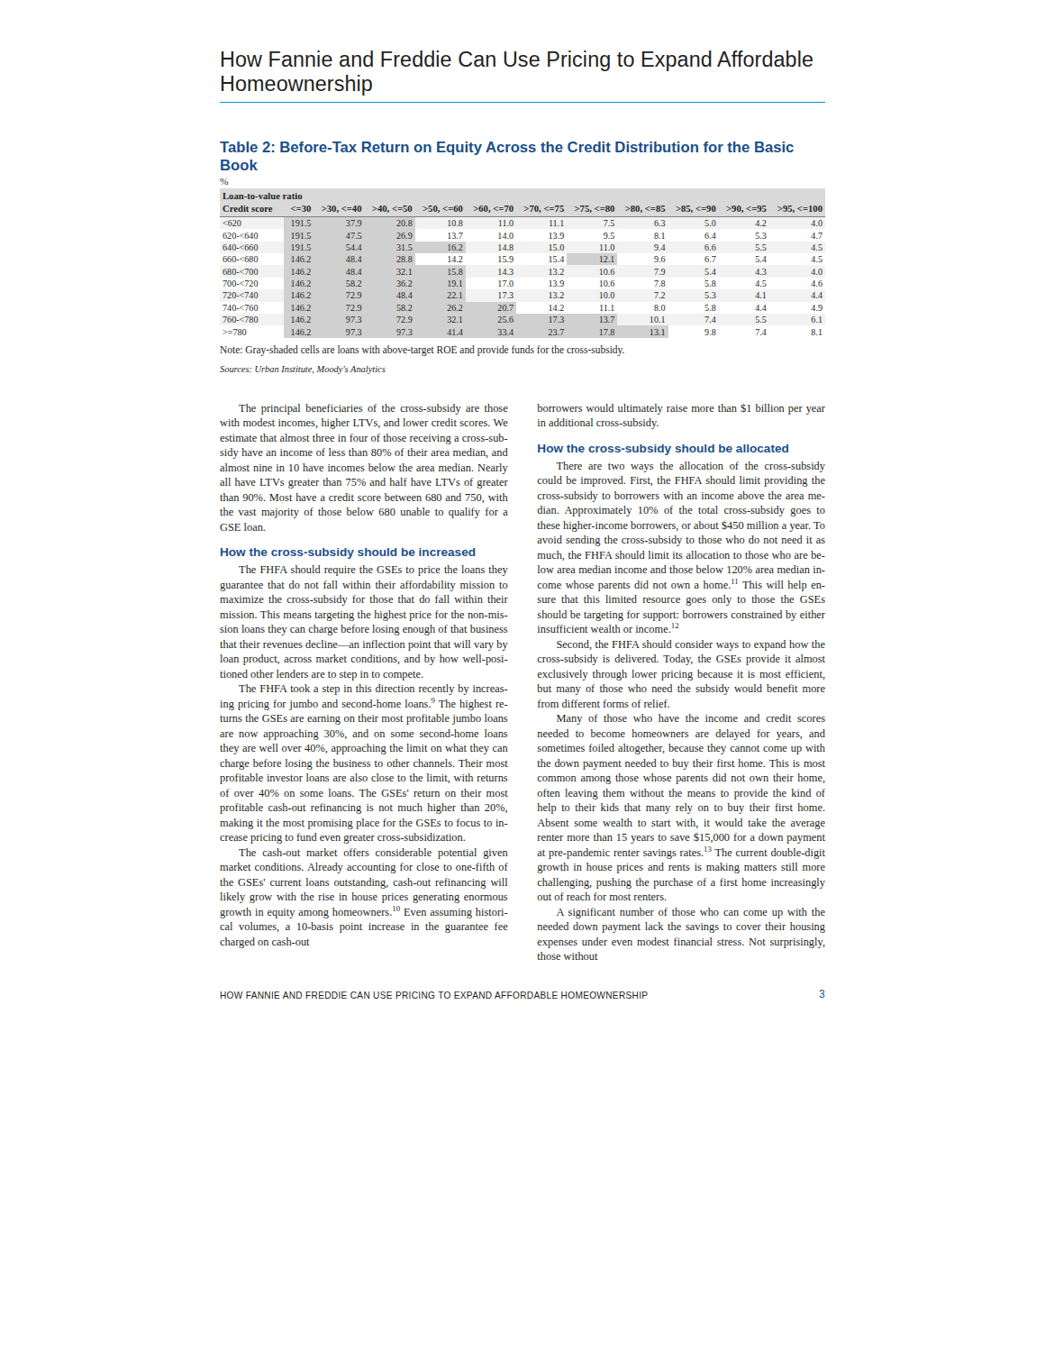How Fannie and Freddie Can Use Pricing to Expand Affordable Homeownership
Table 2: Before-Tax Return on Equity Across the Credit Distribution for the Basic Book
%
| Loan-to-value ratio | |
| --- | --- |
| Credit score | <=30 | >30, <=40 | >40, <=50 | >50, <=60 | >60, <=70 | >70, <=75 | >75, <=80 | >80, <=85 | >85, <=90 | >90, <=95 | >95, <=100 |
| <620 | 191.5 | 37.9 | 20.8 | 10.8 | 11.0 | 11.1 | 7.5 | 6.3 | 5.0 | 4.2 | 4.0 |
| 620-<640 | 191.5 | 47.5 | 26.9 | 13.7 | 14.0 | 13.9 | 9.5 | 8.1 | 6.4 | 5.3 | 4.7 |
| 640-<660 | 191.5 | 54.4 | 31.5 | 16.2 | 14.8 | 15.0 | 11.0 | 9.4 | 6.6 | 5.5 | 4.5 |
| 660-<680 | 146.2 | 48.4 | 28.8 | 14.2 | 15.9 | 15.4 | 12.1 | 9.6 | 6.7 | 5.4 | 4.5 |
| 680-<700 | 146.2 | 48.4 | 32.1 | 15.8 | 14.3 | 13.2 | 10.6 | 7.9 | 5.4 | 4.3 | 4.0 |
| 700-<720 | 146.2 | 58.2 | 36.2 | 19.1 | 17.0 | 13.9 | 10.6 | 7.8 | 5.8 | 4.5 | 4.6 |
| 720-<740 | 146.2 | 72.9 | 48.4 | 22.1 | 17.3 | 13.2 | 10.0 | 7.2 | 5.3 | 4.1 | 4.4 |
| 740-<760 | 146.2 | 72.9 | 58.2 | 26.2 | 20.7 | 14.2 | 11.1 | 8.0 | 5.8 | 4.4 | 4.9 |
| 760-<780 | 146.2 | 97.3 | 72.9 | 32.1 | 25.6 | 17.3 | 13.7 | 10.1 | 7.4 | 5.5 | 6.1 |
| >=780 | 146.2 | 97.3 | 97.3 | 41.4 | 33.4 | 23.7 | 17.8 | 13.1 | 9.8 | 7.4 | 8.1 |
Note: Gray-shaded cells are loans with above-target ROE and provide funds for the cross-subsidy.
Sources: Urban Institute, Moody's Analytics
The principal beneficiaries of the cross-subsidy are those with modest incomes, higher LTVs, and lower credit scores. We estimate that almost three in four of those receiving a cross-subsidy have an income of less than 80% of their area median, and almost nine in 10 have incomes below the area median. Nearly all have LTVs greater than 75% and half have LTVs of greater than 90%. Most have a credit score between 680 and 750, with the vast majority of those below 680 unable to qualify for a GSE loan.
How the cross-subsidy should be increased
The FHFA should require the GSEs to price the loans they guarantee that do not fall within their affordability mission to maximize the cross-subsidy for those that do fall within their mission. This means targeting the highest price for the non-mission loans they can charge before losing enough of that business that their revenues decline—an inflection point that will vary by loan product, across market conditions, and by how well-positioned other lenders are to step in to compete.
The FHFA took a step in this direction recently by increasing pricing for jumbo and second-home loans.9 The highest returns the GSEs are earning on their most profitable jumbo loans are now approaching 30%, and on some second-home loans they are well over 40%, approaching the limit on what they can charge before losing the business to other channels. Their most profitable investor loans are also close to the limit, with returns of over 40% on some loans. The GSEs' return on their most profitable cash-out refinancing is not much higher than 20%, making it the most promising place for the GSEs to focus to increase pricing to fund even greater cross-subsidization.
The cash-out market offers considerable potential given market conditions. Already accounting for close to one-fifth of the GSEs' current loans outstanding, cash-out refinancing will likely grow with the rise in house prices generating enormous growth in equity among homeowners.10 Even assuming historical volumes, a 10-basis point increase in the guarantee fee charged on cash-out
borrowers would ultimately raise more than $1 billion per year in additional cross-subsidy.
How the cross-subsidy should be allocated
There are two ways the allocation of the cross-subsidy could be improved. First, the FHFA should limit providing the cross-subsidy to borrowers with an income above the area median. Approximately 10% of the total cross-subsidy goes to these higher-income borrowers, or about $450 million a year. To avoid sending the cross-subsidy to those who do not need it as much, the FHFA should limit its allocation to those who are below area median income and those below 120% area median income whose parents did not own a home.11 This will help ensure that this limited resource goes only to those the GSEs should be targeting for support: borrowers constrained by either insufficient wealth or income.12
Second, the FHFA should consider ways to expand how the cross-subsidy is delivered. Today, the GSEs provide it almost exclusively through lower pricing because it is most efficient, but many of those who need the subsidy would benefit more from different forms of relief.
Many of those who have the income and credit scores needed to become homeowners are delayed for years, and sometimes foiled altogether, because they cannot come up with the down payment needed to buy their first home. This is most common among those whose parents did not own their home, often leaving them without the means to provide the kind of help to their kids that many rely on to buy their first home. Absent some wealth to start with, it would take the average renter more than 15 years to save $15,000 for a down payment at pre-pandemic renter savings rates.13 The current double-digit growth in house prices and rents is making matters still more challenging, pushing the purchase of a first home increasingly out of reach for most renters.
A significant number of those who can come up with the needed down payment lack the savings to cover their housing expenses under even modest financial stress. Not surprisingly, those without
HOW FANNIE AND FREDDIE CAN USE PRICING TO EXPAND AFFORDABLE HOMEOWNERSHIP
3